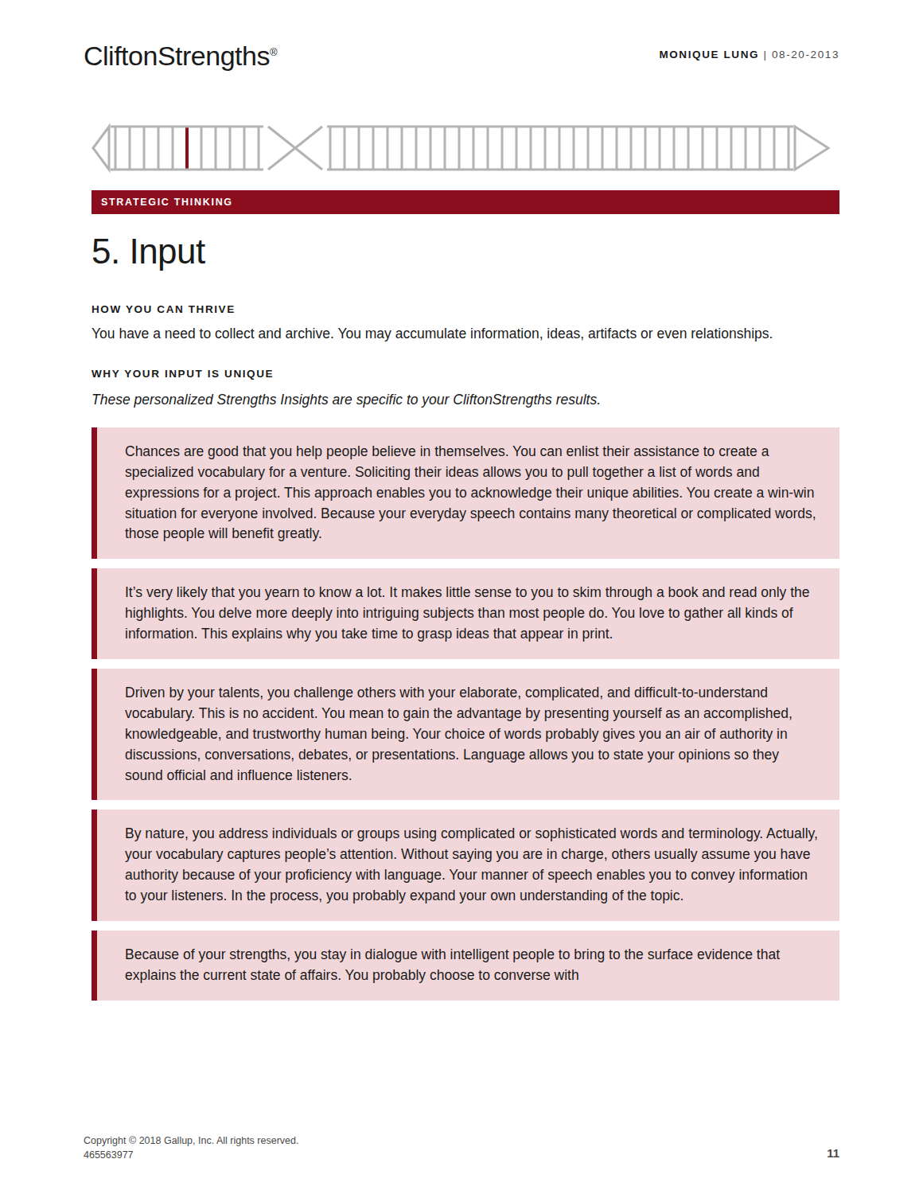CliftonStrengths®
MONIQUE LUNG | 08-20-2013
STRATEGIC THINKING
5. Input
HOW YOU CAN THRIVE
You have a need to collect and archive. You may accumulate information, ideas, artifacts or even relationships.
WHY YOUR INPUT IS UNIQUE
These personalized Strengths Insights are specific to your CliftonStrengths results.
Chances are good that you help people believe in themselves. You can enlist their assistance to create a specialized vocabulary for a venture. Soliciting their ideas allows you to pull together a list of words and expressions for a project. This approach enables you to acknowledge their unique abilities. You create a win-win situation for everyone involved. Because your everyday speech contains many theoretical or complicated words, those people will benefit greatly.
It’s very likely that you yearn to know a lot. It makes little sense to you to skim through a book and read only the highlights. You delve more deeply into intriguing subjects than most people do. You love to gather all kinds of information. This explains why you take time to grasp ideas that appear in print.
Driven by your talents, you challenge others with your elaborate, complicated, and difficult-to-understand vocabulary. This is no accident. You mean to gain the advantage by presenting yourself as an accomplished, knowledgeable, and trustworthy human being. Your choice of words probably gives you an air of authority in discussions, conversations, debates, or presentations. Language allows you to state your opinions so they sound official and influence listeners.
By nature, you address individuals or groups using complicated or sophisticated words and terminology. Actually, your vocabulary captures people’s attention. Without saying you are in charge, others usually assume you have authority because of your proficiency with language. Your manner of speech enables you to convey information to your listeners. In the process, you probably expand your own understanding of the topic.
Because of your strengths, you stay in dialogue with intelligent people to bring to the surface evidence that explains the current state of affairs. You probably choose to converse with
Copyright © 2018 Gallup, Inc. All rights reserved.
465563977
11